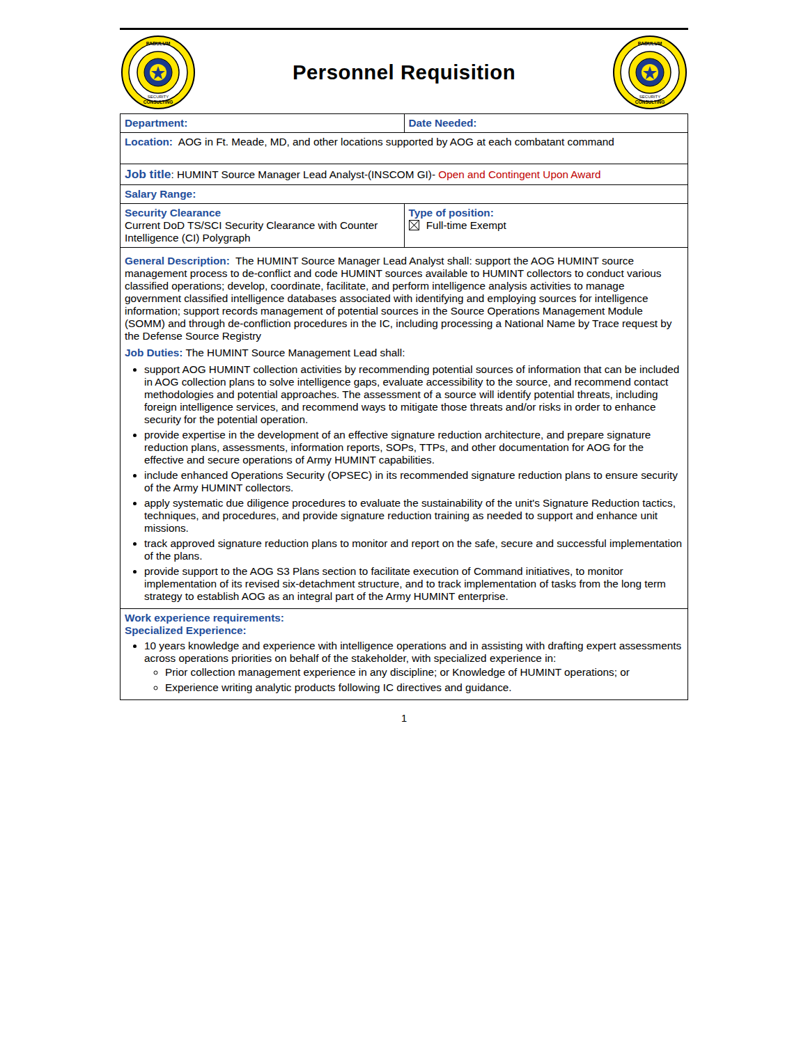PABULUM CONSULTING SECURITY
Personnel Requisition
PABULUM CONSULTING SECURITY
| Department: | Date Needed: |
| Location: AOG in Ft. Meade, MD, and other locations supported by AOG at each combatant command |
| Job title : HUMINT Source Manager Lead Analyst-(INSCOM GI)- Open and Contingent Upon Award |
| Salary Range: |
| Security Clearance Current DoD TS/SCI Security Clearance with Counter Intelligence (CI) Polygraph | Type of position: Full-time Exempt |
| General Description: The HUMINT Source Manager Lead Analyst shall: support the AOG HUMINT source management process to de-conflict and code HUMINT sources available to HUMINT collectors to conduct various classified operations; develop, coordinate, facilitate, and perform intelligence analysis activities to manage government classified intelligence databases associated with identifying and employing sources for intelligence information; support records management of potential sources in the Source Operations Management Module (SOMM) and through de-confliction procedures in the IC, including processing a National Name by Trace request by the Defense Source Registry Job Duties: The HUMINT Source Management Lead shall: support AOG HUMINT collection activities by recommending potential sources of information that can be included in AOG collection plans to solve intelligence gaps, evaluate accessibility to the source, and recommend contact methodologies and potential approaches. The assessment of a source will identify potential threats, including foreign intelligence services, and recommend ways to mitigate those threats and/or risks in order to enhance security for the potential operation. provide expertise in the development of an effective signature reduction architecture, and prepare signature reduction plans, assessments, information reports, SOPs, TTPs, and other documentation for AOG for the effective and secure operations of Army HUMINT capabilities. include enhanced Operations Security (OPSEC) in its recommended signature reduction plans to ensure security of the Army HUMINT collectors. apply systematic due diligence procedures to evaluate the sustainability of the unit's Signature Reduction tactics, techniques, and procedures, and provide signature reduction training as needed to support and enhance unit missions. track approved signature reduction plans to monitor and report on the safe, secure and successful implementation of the plans. provide support to the AOG S3 Plans section to facilitate execution of Command initiatives, to monitor implementation of its revised six-detachment structure, and to track implementation of tasks from the long term strategy to establish AOG as an integral part of the Army HUMINT enterprise. |
| Work experience requirements: Specialized Experience: 10 years knowledge and experience with intelligence operations and in assisting with drafting expert assessments across operations priorities on behalf of the stakeholder, with specialized experience in: Prior collection management experience in any discipline; or Knowledge of HUMINT operations; or Experience writing analytic products following IC directives and guidance. |
1